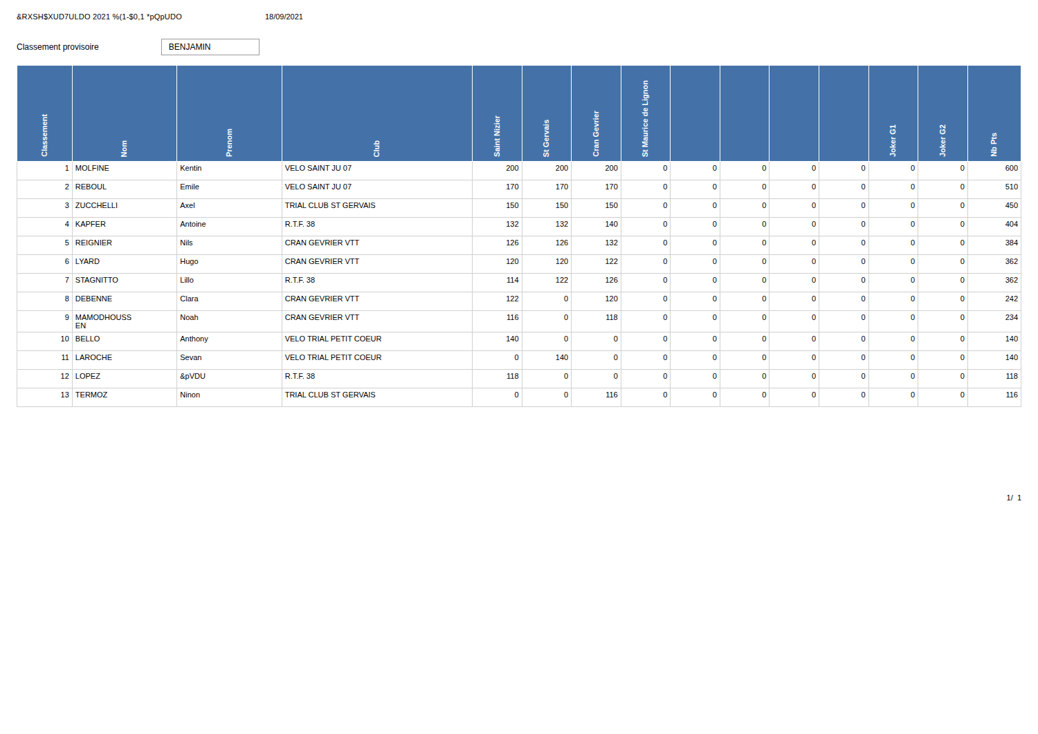&RXSH$XUD7ULDO 2021 %(1-$0,1 *pQpUDO
18/09/2021
Classement provisoire
BENJAMIN
| Classement | Nom | Prenom | Club | Saint Nizier | St Gervais | Cran Gevrier | St Maurice de Lignon | | | | | Joker G1 | Joker G2 | Nb Pts |
| --- | --- | --- | --- | --- | --- | --- | --- | --- | --- | --- | --- | --- | --- | --- |
| 1 | MOLFINE | Kentin | VELO SAINT JU 07 | 200 | 200 | 200 | 0 | 0 | 0 | 0 | 0 | 0 | 0 | 600 |
| 2 | REBOUL | Emile | VELO SAINT JU 07 | 170 | 170 | 170 | 0 | 0 | 0 | 0 | 0 | 0 | 0 | 510 |
| 3 | ZUCCHELLI | Axel | TRIAL CLUB ST GERVAIS | 150 | 150 | 150 | 0 | 0 | 0 | 0 | 0 | 0 | 0 | 450 |
| 4 | KAPFER | Antoine | R.T.F. 38 | 132 | 132 | 140 | 0 | 0 | 0 | 0 | 0 | 0 | 0 | 404 |
| 5 | REIGNIER | Nils | CRAN GEVRIER VTT | 126 | 126 | 132 | 0 | 0 | 0 | 0 | 0 | 0 | 0 | 384 |
| 6 | LYARD | Hugo | CRAN GEVRIER VTT | 120 | 120 | 122 | 0 | 0 | 0 | 0 | 0 | 0 | 0 | 362 |
| 7 | STAGNITTO | Lillo | R.T.F. 38 | 114 | 122 | 126 | 0 | 0 | 0 | 0 | 0 | 0 | 0 | 362 |
| 8 | DEBENNE | Clara | CRAN GEVRIER VTT | 122 | 0 | 120 | 0 | 0 | 0 | 0 | 0 | 0 | 0 | 242 |
| 9 | MAMODHOUSS EN | Noah | CRAN GEVRIER VTT | 116 | 0 | 118 | 0 | 0 | 0 | 0 | 0 | 0 | 0 | 234 |
| 10 | BELLO | Anthony | VELO TRIAL PETIT COEUR | 140 | 0 | 0 | 0 | 0 | 0 | 0 | 0 | 0 | 0 | 140 |
| 11 | LAROCHE | Sevan | VELO TRIAL PETIT COEUR | 0 | 140 | 0 | 0 | 0 | 0 | 0 | 0 | 0 | 0 | 140 |
| 12 | LOPEZ | &pVDU | R.T.F. 38 | 118 | 0 | 0 | 0 | 0 | 0 | 0 | 0 | 0 | 0 | 118 |
| 13 | TERMOZ | Ninon | TRIAL CLUB ST GERVAIS | 0 | 0 | 116 | 0 | 0 | 0 | 0 | 0 | 0 | 0 | 116 |
1/ 1